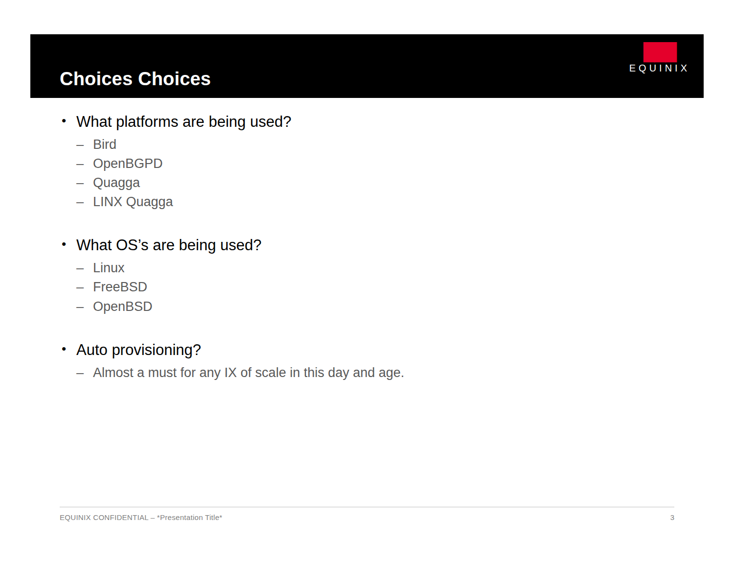Choices Choices
███
EQUINIX
What platforms are being used?
Bird
OpenBGPD
Quagga
LINX Quagga
What OS’s are being used?
Linux
FreeBSD
OpenBSD
Auto provisioning?
Almost a must for any IX of scale in this day and age.
EQUINIX CONFIDENTIAL – *Presentation Title*
3